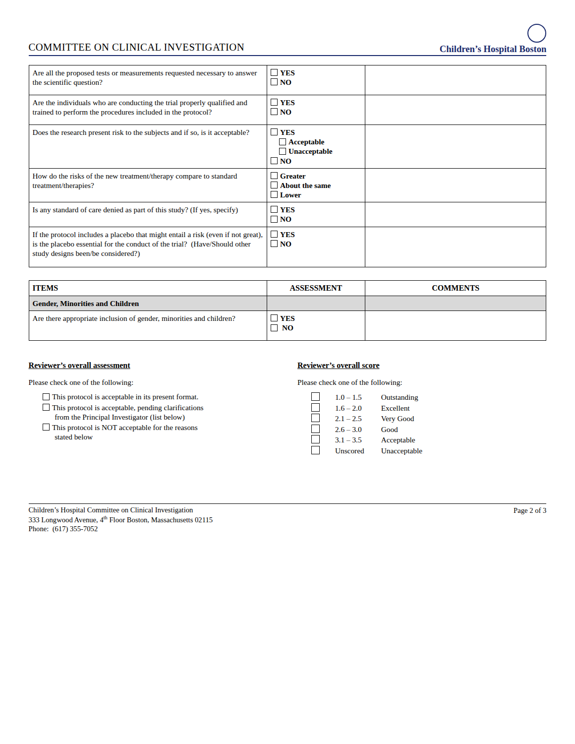Committee on Clinical Investigation
Children’s Hospital Boston
| Are all the proposed tests or measurements requested necessary to answer the scientific question? | YES NO | |
| Are the individuals who are conducting the trial properly qualified and trained to perform the procedures included in the protocol? | YES NO | |
| Does the research present risk to the subjects and if so, is it acceptable? | YES Acceptable Unacceptable NO | |
| How do the risks of the new treatment/therapy compare to standard treatment/therapies? | Greater About the same Lower | |
| Is any standard of care denied as part of this study? (If yes, specify) | YES NO | |
| If the protocol includes a placebo that might entail a risk (even if not great), is the placebo essential for the conduct of the trial? (Have/Should other study designs been/be considered?) | YES NO | |
| ITEMS | ASSESSMENT | COMMENTS |
| --- | --- | --- |
| Gender, Minorities and Children | | |
| Are there appropriate inclusion of gender, minorities and children? | YES NO | |
Reviewer’s overall assessment
Please check one of the following:
This protocol is acceptable in its present format.
This protocol is acceptable, pending clarifications from the Principal Investigator (list below)
This protocol is NOT acceptable for the reasons stated below
Reviewer’s overall score
Please check one of the following:
| | 1.0 – 1.5 | Outstanding |
| | 1.6 – 2.0 | Excellent |
| | 2.1 – 2.5 | Very Good |
| | 2.6 – 3.0 | Good |
| | 3.1 – 3.5 | Acceptable |
| | Unscored | Unacceptable |
Children’s Hospital Committee on Clinical Investigation
333 Longwood Avenue, 4th Floor Boston, Massachusetts 02115
Phone: (617) 355-7052
Page 2 of 3